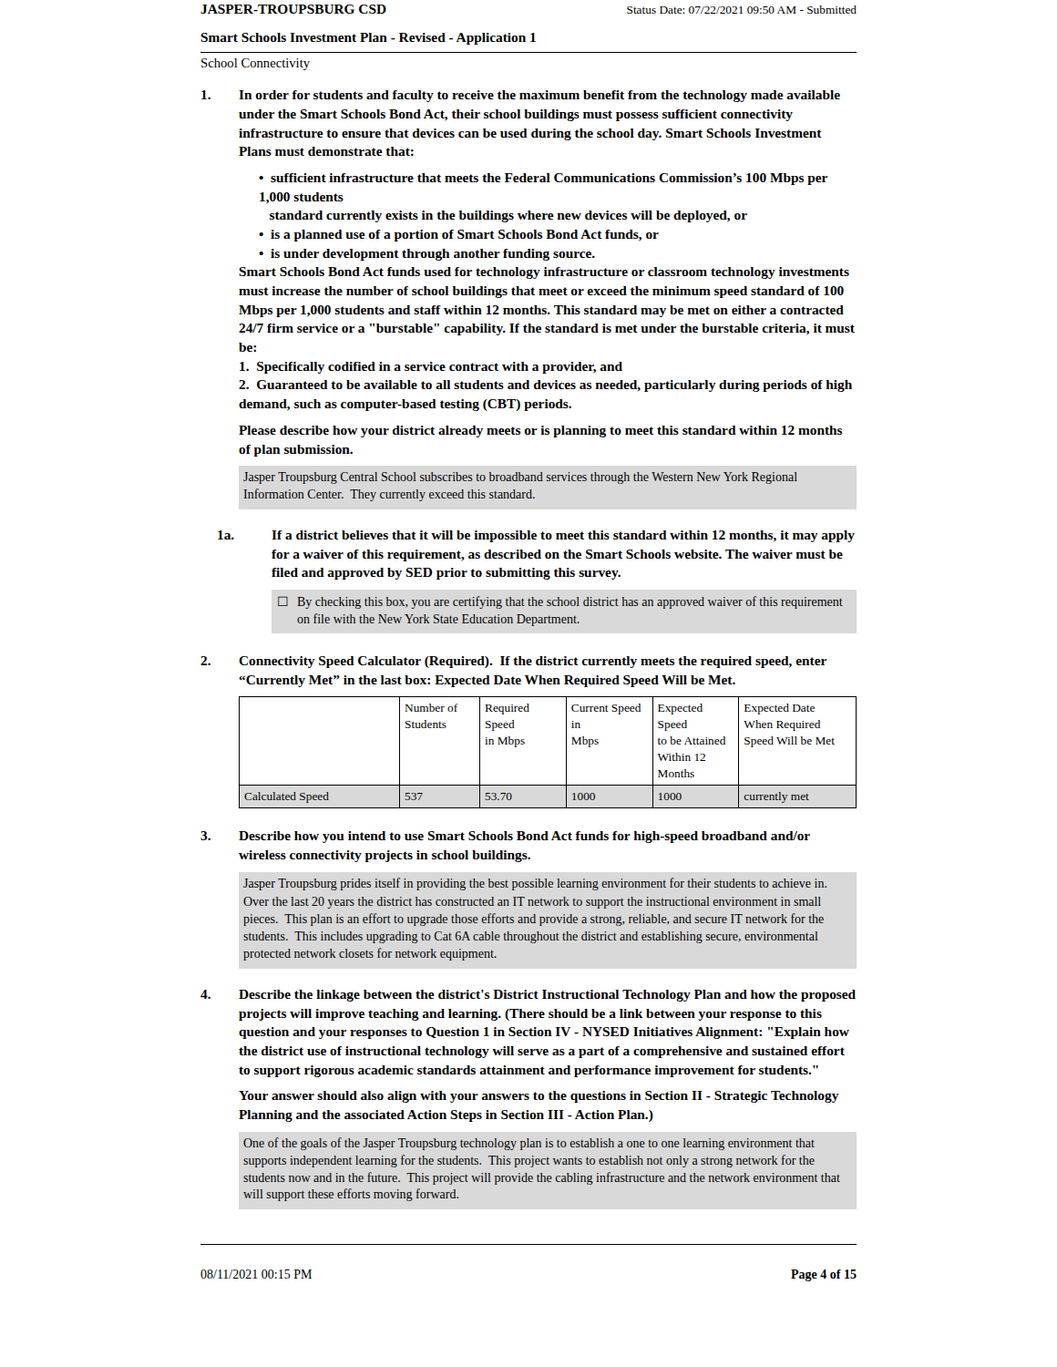JASPER-TROUPSBURG CSD
Status Date: 07/22/2021 09:50 AM - Submitted
Smart Schools Investment Plan - Revised - Application 1
School Connectivity
1.
In order for students and faculty to receive the maximum benefit from the technology made available under the Smart Schools Bond Act, their school buildings must possess sufficient connectivity infrastructure to ensure that devices can be used during the school day. Smart Schools Investment Plans must demonstrate that:
sufficient infrastructure that meets the Federal Communications Commission’s 100 Mbps per 1,000 students
standard currently exists in the buildings where new devices will be deployed, or
is a planned use of a portion of Smart Schools Bond Act funds, or
is under development through another funding source.
Smart Schools Bond Act funds used for technology infrastructure or classroom technology investments must increase the number of school buildings that meet or exceed the minimum speed standard of 100 Mbps per 1,000 students and staff within 12 months. This standard may be met on either a contracted 24/7 firm service or a "burstable" capability. If the standard is met under the burstable criteria, it must be:
1. Specifically codified in a service contract with a provider, and
2. Guaranteed to be available to all students and devices as needed, particularly during periods of high demand, such as computer-based testing (CBT) periods.
Please describe how your district already meets or is planning to meet this standard within 12 months of plan submission.
Jasper Troupsburg Central School subscribes to broadband services through the Western New York Regional Information Center. They currently exceed this standard.
1a.
If a district believes that it will be impossible to meet this standard within 12 months, it may apply for a waiver of this requirement, as described on the Smart Schools website. The waiver must be filed and approved by SED prior to submitting this survey.
☐
By checking this box, you are certifying that the school district has an approved waiver of this requirement on file with the New York State Education Department.
2.
Connectivity Speed Calculator (Required). If the district currently meets the required speed, enter “Currently Met” in the last box: Expected Date When Required Speed Will be Met.
| | Number of Students | Required Speed in Mbps | Current Speed in Mbps | Expected Speed to be Attained Within 12 Months | Expected Date When Required Speed Will be Met |
| --- | --- | --- | --- | --- | --- |
| Calculated Speed | 537 | 53.70 | 1000 | 1000 | currently met |
3.
Describe how you intend to use Smart Schools Bond Act funds for high-speed broadband and/or wireless connectivity projects in school buildings.
Jasper Troupsburg prides itself in providing the best possible learning environment for their students to achieve in.
Over the last 20 years the district has constructed an IT network to support the instructional environment in small pieces. This plan is an effort to upgrade those efforts and provide a strong, reliable, and secure IT network for the students. This includes upgrading to Cat 6A cable throughout the district and establishing secure, environmental protected network closets for network equipment.
4.
Describe the linkage between the district's District Instructional Technology Plan and how the proposed projects will improve teaching and learning. (There should be a link between your response to this question and your responses to Question 1 in Section IV - NYSED Initiatives Alignment: "Explain how the district use of instructional technology will serve as a part of a comprehensive and sustained effort to support rigorous academic standards attainment and performance improvement for students."
Your answer should also align with your answers to the questions in Section II - Strategic Technology Planning and the associated Action Steps in Section III - Action Plan.)
One of the goals of the Jasper Troupsburg technology plan is to establish a one to one learning environment that supports independent learning for the students. This project wants to establish not only a strong network for the students now and in the future. This project will provide the cabling infrastructure and the network environment that will support these efforts moving forward.
08/11/2021 00:15 PM
Page 4 of 15